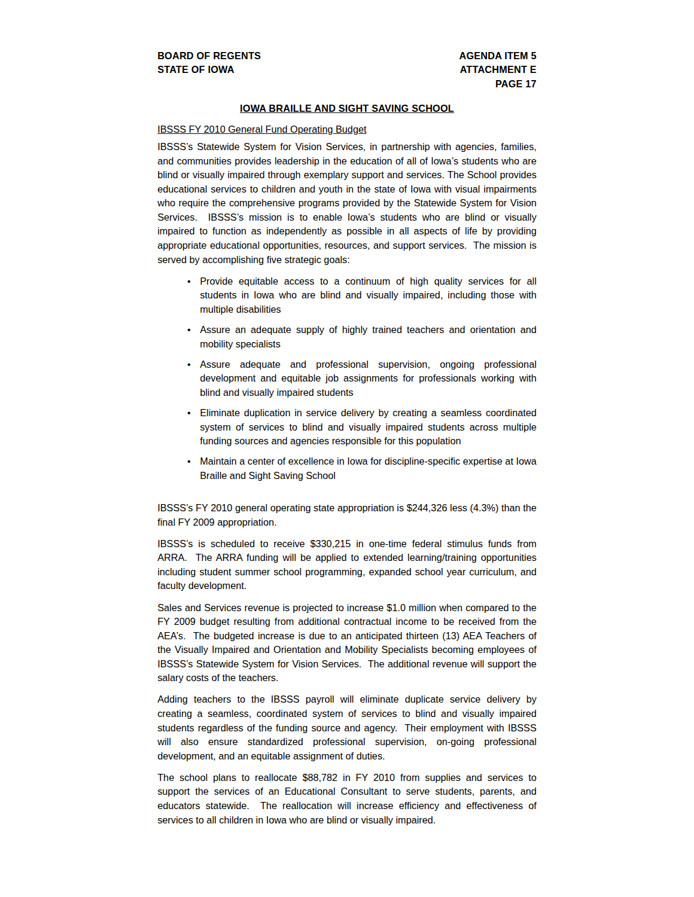| BOARD OF REGENTS | AGENDA ITEM 5 |
| STATE OF IOWA | ATTACHMENT E |
| | PAGE 17 |
IOWA BRAILLE AND SIGHT SAVING SCHOOL
IBSSS FY 2010 General Fund Operating Budget
IBSSS’s Statewide System for Vision Services, in partnership with agencies, families, and communities provides leadership in the education of all of Iowa’s students who are blind or visually impaired through exemplary support and services. The School provides educational services to children and youth in the state of Iowa with visual impairments who require the comprehensive programs provided by the Statewide System for Vision Services. IBSSS’s mission is to enable Iowa’s students who are blind or visually impaired to function as independently as possible in all aspects of life by providing appropriate educational opportunities, resources, and support services. The mission is served by accomplishing five strategic goals:
Provide equitable access to a continuum of high quality services for all students in Iowa who are blind and visually impaired, including those with multiple disabilities
Assure an adequate supply of highly trained teachers and orientation and mobility specialists
Assure adequate and professional supervision, ongoing professional development and equitable job assignments for professionals working with blind and visually impaired students
Eliminate duplication in service delivery by creating a seamless coordinated system of services to blind and visually impaired students across multiple funding sources and agencies responsible for this population
Maintain a center of excellence in Iowa for discipline-specific expertise at Iowa Braille and Sight Saving School
IBSSS’s FY 2010 general operating state appropriation is $244,326 less (4.3%) than the final FY 2009 appropriation.
IBSSS’s is scheduled to receive $330,215 in one-time federal stimulus funds from ARRA. The ARRA funding will be applied to extended learning/training opportunities including student summer school programming, expanded school year curriculum, and faculty development.
Sales and Services revenue is projected to increase $1.0 million when compared to the FY 2009 budget resulting from additional contractual income to be received from the AEA’s. The budgeted increase is due to an anticipated thirteen (13) AEA Teachers of the Visually Impaired and Orientation and Mobility Specialists becoming employees of IBSSS’s Statewide System for Vision Services. The additional revenue will support the salary costs of the teachers.
Adding teachers to the IBSSS payroll will eliminate duplicate service delivery by creating a seamless, coordinated system of services to blind and visually impaired students regardless of the funding source and agency. Their employment with IBSSS will also ensure standardized professional supervision, on-going professional development, and an equitable assignment of duties.
The school plans to reallocate $88,782 in FY 2010 from supplies and services to support the services of an Educational Consultant to serve students, parents, and educators statewide. The reallocation will increase efficiency and effectiveness of services to all children in Iowa who are blind or visually impaired.